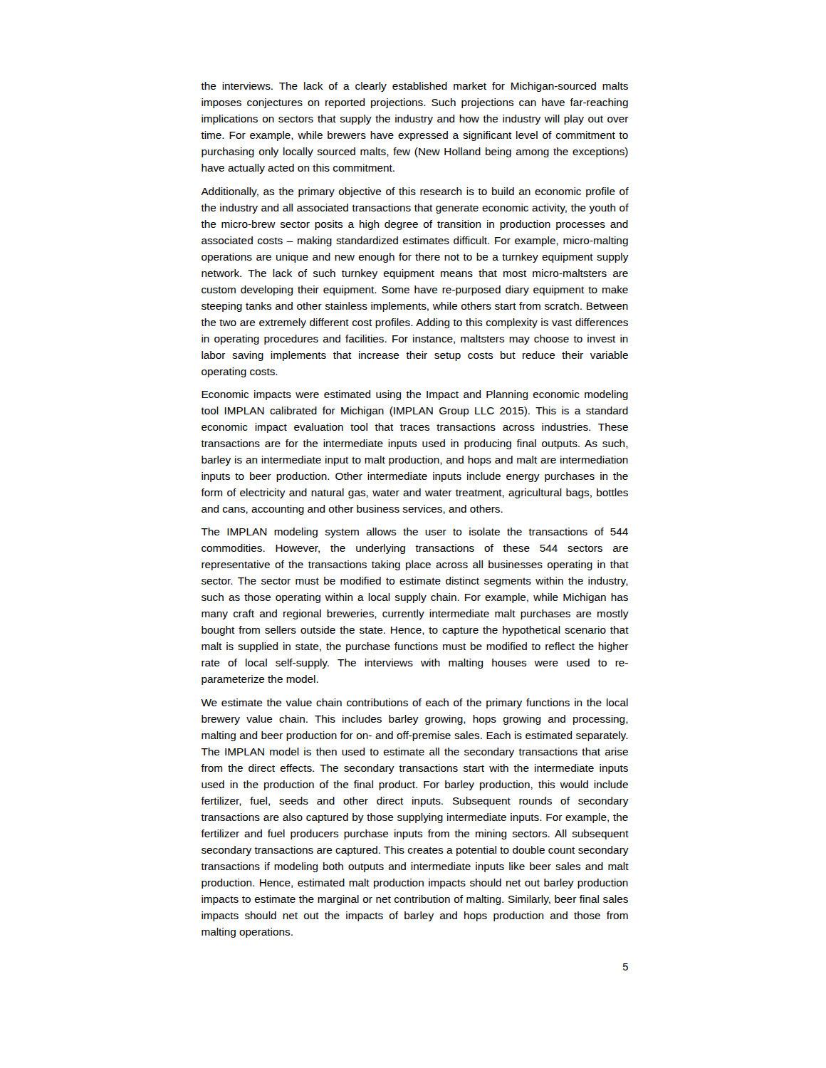the interviews. The lack of a clearly established market for Michigan-sourced malts imposes conjectures on reported projections. Such projections can have far-reaching implications on sectors that supply the industry and how the industry will play out over time. For example, while brewers have expressed a significant level of commitment to purchasing only locally sourced malts, few (New Holland being among the exceptions) have actually acted on this commitment.
Additionally, as the primary objective of this research is to build an economic profile of the industry and all associated transactions that generate economic activity, the youth of the micro-brew sector posits a high degree of transition in production processes and associated costs – making standardized estimates difficult. For example, micro-malting operations are unique and new enough for there not to be a turnkey equipment supply network. The lack of such turnkey equipment means that most micro-maltsters are custom developing their equipment. Some have re-purposed diary equipment to make steeping tanks and other stainless implements, while others start from scratch. Between the two are extremely different cost profiles. Adding to this complexity is vast differences in operating procedures and facilities. For instance, maltsters may choose to invest in labor saving implements that increase their setup costs but reduce their variable operating costs.
Economic impacts were estimated using the Impact and Planning economic modeling tool IMPLAN calibrated for Michigan (IMPLAN Group LLC 2015). This is a standard economic impact evaluation tool that traces transactions across industries. These transactions are for the intermediate inputs used in producing final outputs. As such, barley is an intermediate input to malt production, and hops and malt are intermediation inputs to beer production. Other intermediate inputs include energy purchases in the form of electricity and natural gas, water and water treatment, agricultural bags, bottles and cans, accounting and other business services, and others.
The IMPLAN modeling system allows the user to isolate the transactions of 544 commodities. However, the underlying transactions of these 544 sectors are representative of the transactions taking place across all businesses operating in that sector. The sector must be modified to estimate distinct segments within the industry, such as those operating within a local supply chain. For example, while Michigan has many craft and regional breweries, currently intermediate malt purchases are mostly bought from sellers outside the state. Hence, to capture the hypothetical scenario that malt is supplied in state, the purchase functions must be modified to reflect the higher rate of local self-supply. The interviews with malting houses were used to re-parameterize the model.
We estimate the value chain contributions of each of the primary functions in the local brewery value chain. This includes barley growing, hops growing and processing, malting and beer production for on- and off-premise sales. Each is estimated separately. The IMPLAN model is then used to estimate all the secondary transactions that arise from the direct effects. The secondary transactions start with the intermediate inputs used in the production of the final product. For barley production, this would include fertilizer, fuel, seeds and other direct inputs. Subsequent rounds of secondary transactions are also captured by those supplying intermediate inputs. For example, the fertilizer and fuel producers purchase inputs from the mining sectors. All subsequent secondary transactions are captured. This creates a potential to double count secondary transactions if modeling both outputs and intermediate inputs like beer sales and malt production. Hence, estimated malt production impacts should net out barley production impacts to estimate the marginal or net contribution of malting. Similarly, beer final sales impacts should net out the impacts of barley and hops production and those from malting operations.
5